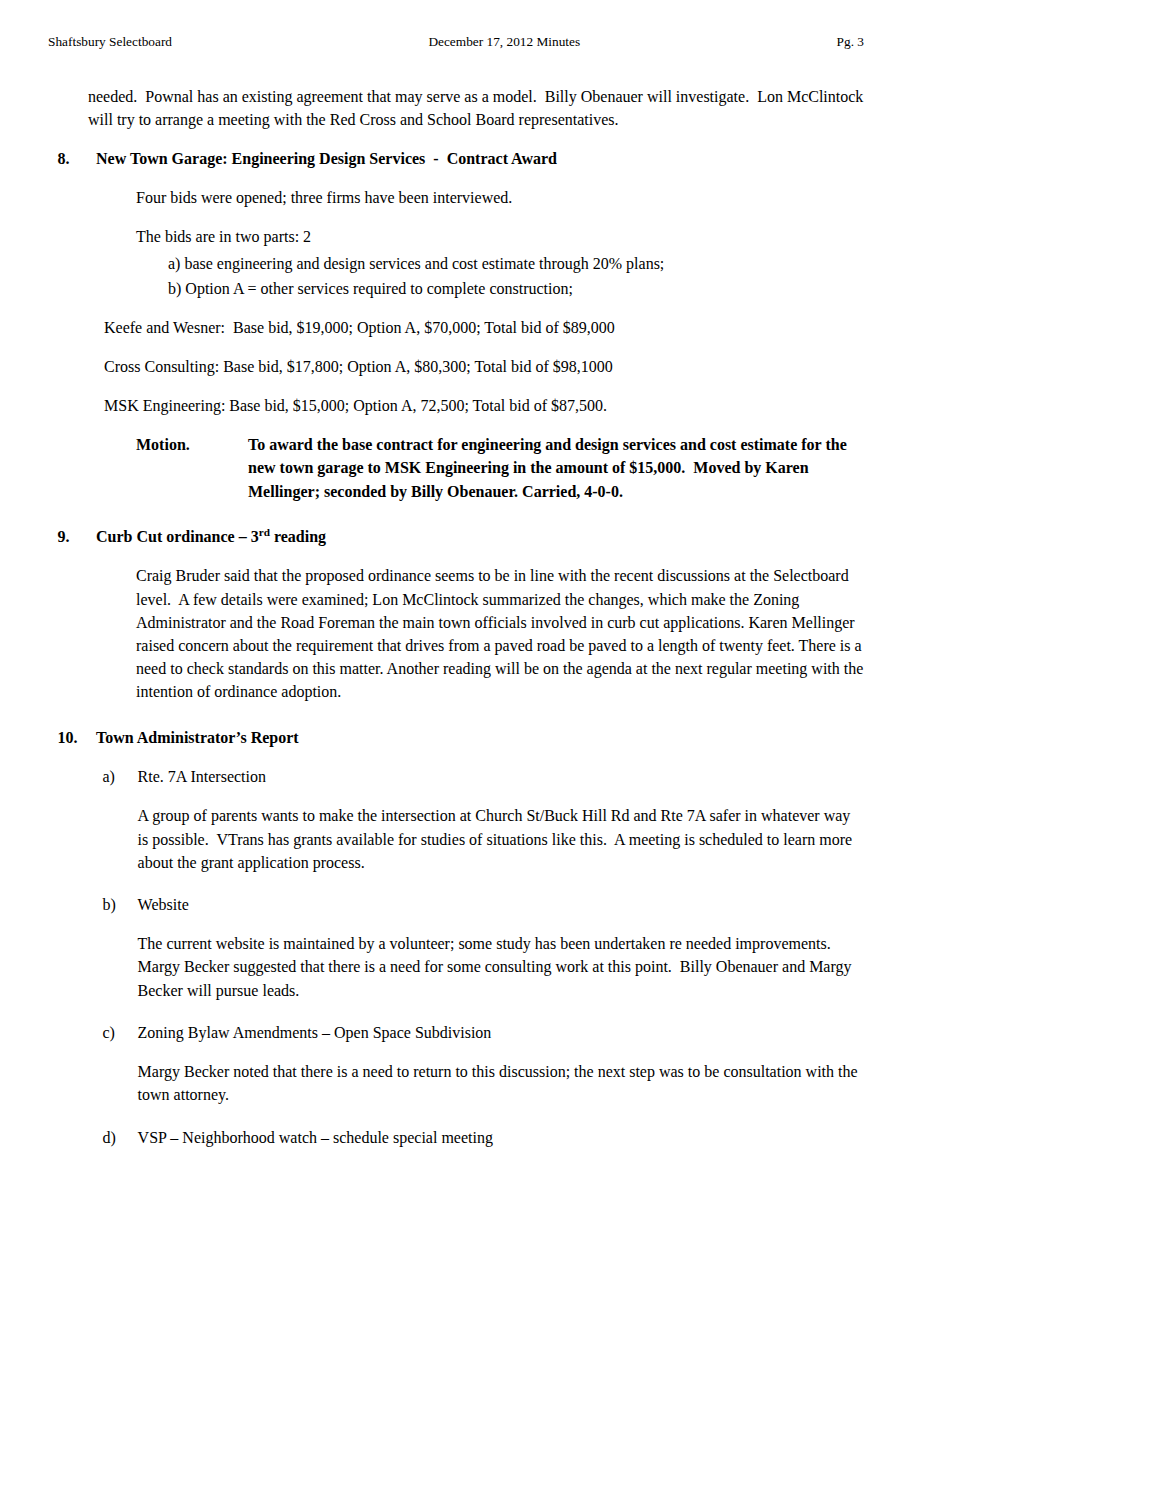Shaftsbury Selectboard
December 17, 2012 Minutes
Pg. 3
needed. Pownal has an existing agreement that may serve as a model. Billy Obenauer will investigate. Lon McClintock will try to arrange a meeting with the Red Cross and School Board representatives.
New Town Garage: Engineering Design Services - Contract Award
Four bids were opened; three firms have been interviewed.
The bids are in two parts: 2
a) base engineering and design services and cost estimate through 20% plans;
b) Option A = other services required to complete construction;
Keefe and Wesner: Base bid, $19,000; Option A, $70,000; Total bid of $89,000
Cross Consulting: Base bid, $17,800; Option A, $80,300; Total bid of $98,1000
MSK Engineering: Base bid, $15,000; Option A, 72,500; Total bid of $87,500.
Motion.
To award the base contract for engineering and design services and cost estimate for the new town garage to MSK Engineering in the amount of $15,000. Moved by Karen Mellinger; seconded by Billy Obenauer. Carried, 4-0-0.
Curb Cut ordinance – 3rd reading
Craig Bruder said that the proposed ordinance seems to be in line with the recent discussions at the Selectboard level. A few details were examined; Lon McClintock summarized the changes, which make the Zoning Administrator and the Road Foreman the main town officials involved in curb cut applications. Karen Mellinger raised concern about the requirement that drives from a paved road be paved to a length of twenty feet. There is a need to check standards on this matter. Another reading will be on the agenda at the next regular meeting with the intention of ordinance adoption.
Town Administrator’s Report
Rte. 7A Intersection
A group of parents wants to make the intersection at Church St/Buck Hill Rd and Rte 7A safer in whatever way is possible. VTrans has grants available for studies of situations like this. A meeting is scheduled to learn more about the grant application process.
Website
The current website is maintained by a volunteer; some study has been undertaken re needed improvements. Margy Becker suggested that there is a need for some consulting work at this point. Billy Obenauer and Margy Becker will pursue leads.
Zoning Bylaw Amendments – Open Space Subdivision
Margy Becker noted that there is a need to return to this discussion; the next step was to be consultation with the town attorney.
VSP – Neighborhood watch – schedule special meeting